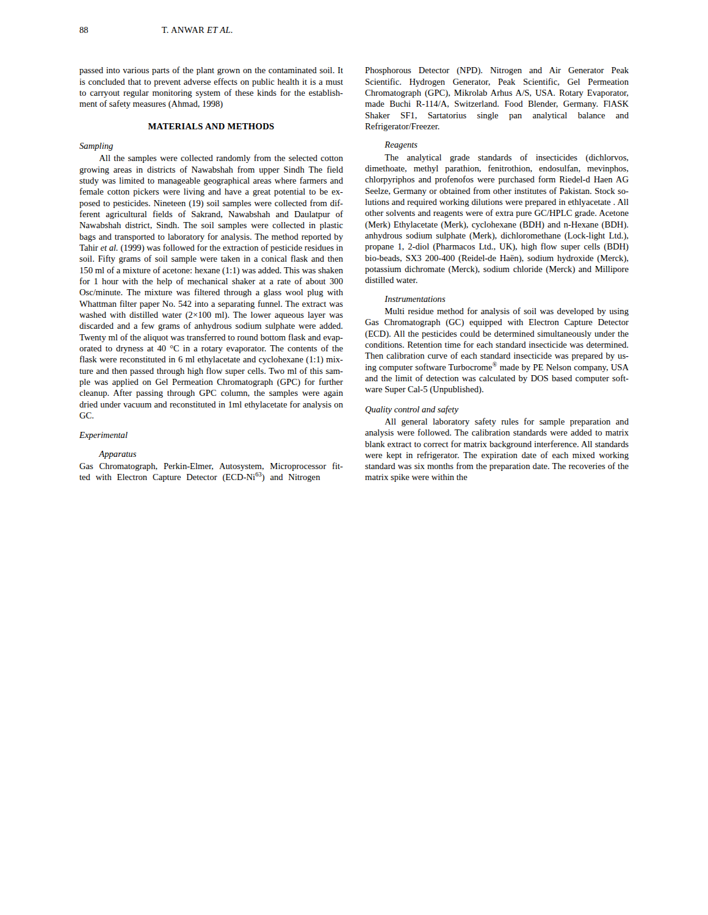88 T. ANWAR ET AL.
passed into various parts of the plant grown on the contaminated soil. It is concluded that to prevent adverse effects on public health it is a must to carryout regular monitoring system of these kinds for the establishment of safety measures (Ahmad, 1998)
MATERIALS AND METHODS
Sampling
All the samples were collected randomly from the selected cotton growing areas in districts of Nawabshah from upper Sindh The field study was limited to manageable geographical areas where farmers and female cotton pickers were living and have a great potential to be exposed to pesticides. Nineteen (19) soil samples were collected from different agricultural fields of Sakrand, Nawabshah and Daulatpur of Nawabshah district, Sindh. The soil samples were collected in plastic bags and transported to laboratory for analysis. The method reported by Tahir et al. (1999) was followed for the extraction of pesticide residues in soil. Fifty grams of soil sample were taken in a conical flask and then 150 ml of a mixture of acetone: hexane (1:1) was added. This was shaken for 1 hour with the help of mechanical shaker at a rate of about 300 Osc/minute. The mixture was filtered through a glass wool plug with Whattman filter paper No. 542 into a separating funnel. The extract was washed with distilled water (2×100 ml). The lower aqueous layer was discarded and a few grams of anhydrous sodium sulphate were added. Twenty ml of the aliquot was transferred to round bottom flask and evaporated to dryness at 40 °C in a rotary evaporator. The contents of the flask were reconstituted in 6 ml ethylacetate and cyclohexane (1:1) mixture and then passed through high flow super cells. Two ml of this sample was applied on Gel Permeation Chromatograph (GPC) for further cleanup. After passing through GPC column, the samples were again dried under vacuum and reconstituted in 1ml ethylacetate for analysis on GC.
Experimental
Apparatus
Gas Chromatograph, Perkin-Elmer, Autosystem, Microprocessor fitted with Electron Capture Detector (ECD-Ni63) and Nitrogen
Phosphorous Detector (NPD). Nitrogen and Air Generator Peak Scientific. Hydrogen Generator, Peak Scientific, Gel Permeation Chromatograph (GPC), Mikrolab Arhus A/S, USA. Rotary Evaporator, made Buchi R-114/A, Switzerland. Food Blender, Germany. FlASK Shaker SF1, Sartatorius single pan analytical balance and Refrigerator/Freezer.
Reagents
The analytical grade standards of insecticides (dichlorvos, dimethoate, methyl parathion, fenitrothion, endosulfan, mevinphos, chlorpyriphos and profenofos were purchased form Riedel-d Haen AG Seelze, Germany or obtained from other institutes of Pakistan. Stock solutions and required working dilutions were prepared in ethlyacetate . All other solvents and reagents were of extra pure GC/HPLC grade. Acetone (Merk) Ethylacetate (Merk), cyclohexane (BDH) and n-Hexane (BDH). anhydrous sodium sulphate (Merk), dichloromethane (Lock-light Ltd.), propane 1, 2-diol (Pharmacos Ltd., UK), high flow super cells (BDH) bio-beads, SX3 200-400 (Reidel-de Haën), sodium hydroxide (Merck), potassium dichromate (Merck), sodium chloride (Merck) and Millipore distilled water.
Instrumentations
Multi residue method for analysis of soil was developed by using Gas Chromatograph (GC) equipped with Electron Capture Detector (ECD). All the pesticides could be determined simultaneously under the conditions. Retention time for each standard insecticide was determined. Then calibration curve of each standard insecticide was prepared by using computer software Turbocrome® made by PE Nelson company, USA and the limit of detection was calculated by DOS based computer software Super Cal-5 (Unpublished).
Quality control and safety
All general laboratory safety rules for sample preparation and analysis were followed. The calibration standards were added to matrix blank extract to correct for matrix background interference. All standards were kept in refrigerator. The expiration date of each mixed working standard was six months from the preparation date. The recoveries of the matrix spike were within the